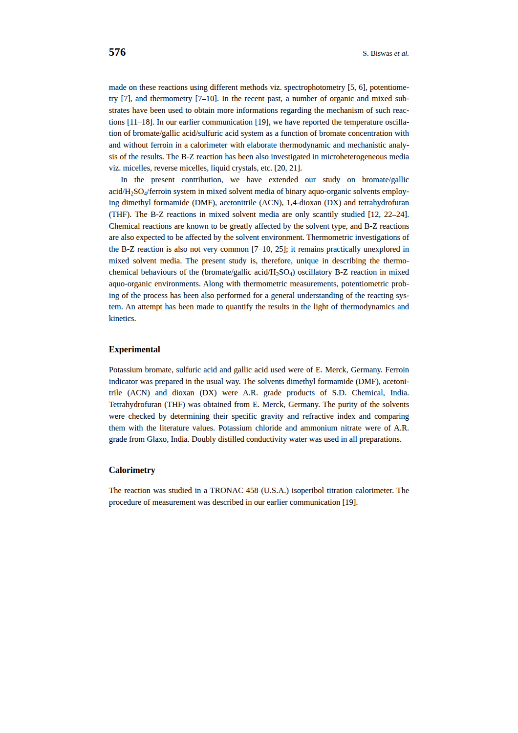576 S. Biswas et al.
made on these reactions using different methods viz. spectrophotometry [5, 6], potentiometry [7], and thermometry [7–10]. In the recent past, a number of organic and mixed substrates have been used to obtain more informations regarding the mechanism of such reactions [11–18]. In our earlier communication [19], we have reported the temperature oscillation of bromate/gallic acid/sulfuric acid system as a function of bromate concentration with and without ferroin in a calorimeter with elaborate thermodynamic and mechanistic analysis of the results. The B-Z reaction has been also investigated in microheterogeneous media viz. micelles, reverse micelles, liquid crystals, etc. [20, 21].
In the present contribution, we have extended our study on bromate/gallic acid/H2SO4/ferroin system in mixed solvent media of binary aquo-organic solvents employing dimethyl formamide (DMF), acetonitrile (ACN), 1,4-dioxan (DX) and tetrahydrofuran (THF). The B-Z reactions in mixed solvent media are only scantily studied [12, 22–24]. Chemical reactions are known to be greatly affected by the solvent type, and B-Z reactions are also expected to be affected by the solvent environment. Thermometric investigations of the B-Z reaction is also not very common [7–10, 25]; it remains practically unexplored in mixed solvent media. The present study is, therefore, unique in describing the thermo-chemical behaviours of the (bromate/gallic acid/H2SO4) oscillatory B-Z reaction in mixed aquo-organic environments. Along with thermometric measurements, potentiometric probing of the process has been also performed for a general understanding of the reacting system. An attempt has been made to quantify the results in the light of thermodynamics and kinetics.
Experimental
Potassium bromate, sulfuric acid and gallic acid used were of E. Merck, Germany. Ferroin indicator was prepared in the usual way. The solvents dimethyl formamide (DMF), acetonitrile (ACN) and dioxan (DX) were A.R. grade products of S.D. Chemical, India. Tetrahydrofuran (THF) was obtained from E. Merck, Germany. The purity of the solvents were checked by determining their specific gravity and refractive index and comparing them with the literature values. Potassium chloride and ammonium nitrate were of A.R. grade from Glaxo, India. Doubly distilled conductivity water was used in all preparations.
Calorimetry
The reaction was studied in a TRONAC 458 (U.S.A.) isoperibol titration calorimeter. The procedure of measurement was described in our earlier communication [19].